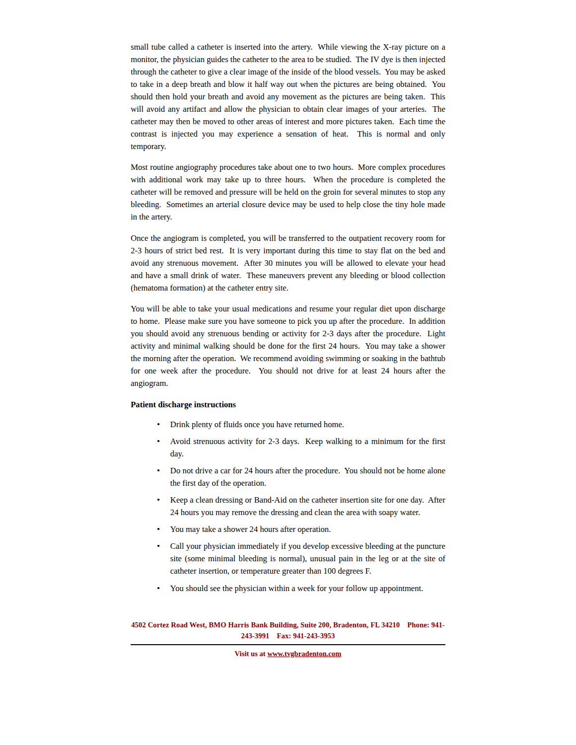small tube called a catheter is inserted into the artery. While viewing the X-ray picture on a monitor, the physician guides the catheter to the area to be studied. The IV dye is then injected through the catheter to give a clear image of the inside of the blood vessels. You may be asked to take in a deep breath and blow it half way out when the pictures are being obtained. You should then hold your breath and avoid any movement as the pictures are being taken. This will avoid any artifact and allow the physician to obtain clear images of your arteries. The catheter may then be moved to other areas of interest and more pictures taken. Each time the contrast is injected you may experience a sensation of heat. This is normal and only temporary.
Most routine angiography procedures take about one to two hours. More complex procedures with additional work may take up to three hours. When the procedure is completed the catheter will be removed and pressure will be held on the groin for several minutes to stop any bleeding. Sometimes an arterial closure device may be used to help close the tiny hole made in the artery.
Once the angiogram is completed, you will be transferred to the outpatient recovery room for 2-3 hours of strict bed rest. It is very important during this time to stay flat on the bed and avoid any strenuous movement. After 30 minutes you will be allowed to elevate your head and have a small drink of water. These maneuvers prevent any bleeding or blood collection (hematoma formation) at the catheter entry site.
You will be able to take your usual medications and resume your regular diet upon discharge to home. Please make sure you have someone to pick you up after the procedure. In addition you should avoid any strenuous bending or activity for 2-3 days after the procedure. Light activity and minimal walking should be done for the first 24 hours. You may take a shower the morning after the operation. We recommend avoiding swimming or soaking in the bathtub for one week after the procedure. You should not drive for at least 24 hours after the angiogram.
Patient discharge instructions
Drink plenty of fluids once you have returned home.
Avoid strenuous activity for 2-3 days. Keep walking to a minimum for the first day.
Do not drive a car for 24 hours after the procedure. You should not be home alone the first day of the operation.
Keep a clean dressing or Band-Aid on the catheter insertion site for one day. After 24 hours you may remove the dressing and clean the area with soapy water.
You may take a shower 24 hours after operation.
Call your physician immediately if you develop excessive bleeding at the puncture site (some minimal bleeding is normal), unusual pain in the leg or at the site of catheter insertion, or temperature greater than 100 degrees F.
You should see the physician within a week for your follow up appointment.
4502 Cortez Road West, BMO Harris Bank Building, Suite 200, Bradenton, FL 34210 Phone: 941-243-3991 Fax: 941-243-3953
Visit us at www.tvgbradenton.com